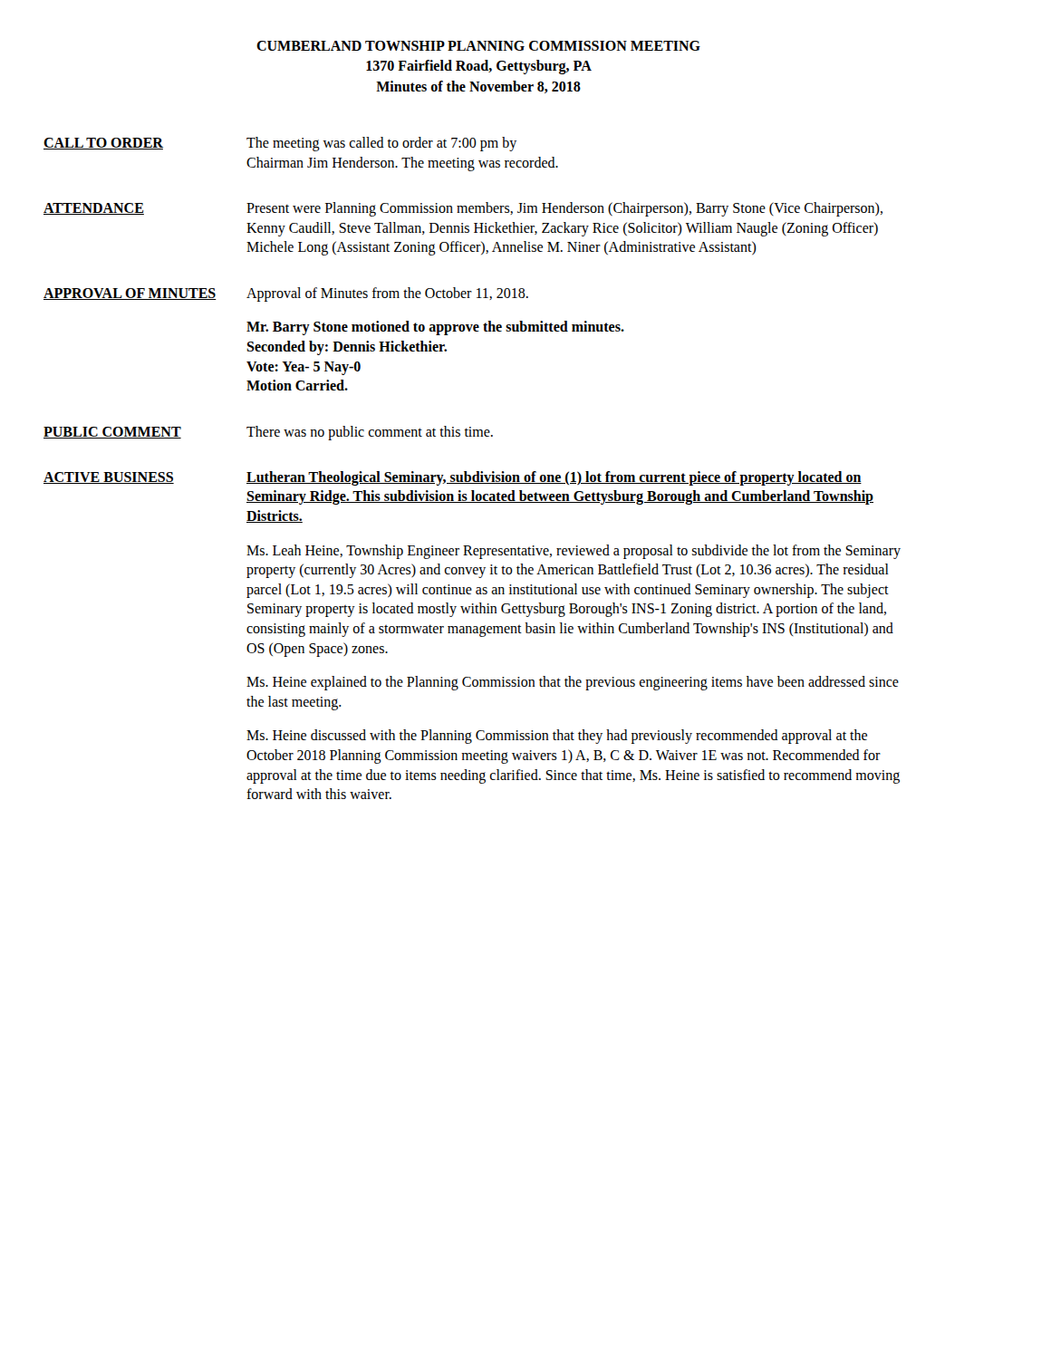CUMBERLAND TOWNSHIP PLANNING COMMISSION MEETING
1370 Fairfield Road, Gettysburg, PA
Minutes of the November 8, 2018
CALL TO ORDER
The meeting was called to order at 7:00 pm by
Chairman Jim Henderson. The meeting was recorded.
ATTENDANCE
Present were Planning Commission members, Jim Henderson (Chairperson), Barry Stone (Vice Chairperson), Kenny Caudill, Steve Tallman, Dennis Hickethier, Zackary Rice (Solicitor) William Naugle (Zoning Officer) Michele Long (Assistant Zoning Officer), Annelise M. Niner (Administrative Assistant)
APPROVAL OF MINUTES
Approval of Minutes from the October 11, 2018.
Mr. Barry Stone motioned to approve the submitted minutes.
Seconded by: Dennis Hickethier.
Vote: Yea- 5 Nay-0
Motion Carried.
PUBLIC COMMENT
There was no public comment at this time.
ACTIVE BUSINESS
Lutheran Theological Seminary, subdivision of one (1) lot from current piece of property located on Seminary Ridge. This subdivision is located between Gettysburg Borough and Cumberland Township Districts.
Ms. Leah Heine, Township Engineer Representative, reviewed a proposal to subdivide the lot from the Seminary property (currently 30 Acres) and convey it to the American Battlefield Trust (Lot 2, 10.36 acres). The residual parcel (Lot 1, 19.5 acres) will continue as an institutional use with continued Seminary ownership. The subject Seminary property is located mostly within Gettysburg Borough's INS-1 Zoning district. A portion of the land, consisting mainly of a stormwater management basin lie within Cumberland Township's INS (Institutional) and OS (Open Space) zones.
Ms. Heine explained to the Planning Commission that the previous engineering items have been addressed since the last meeting.
Ms. Heine discussed with the Planning Commission that they had previously recommended approval at the October 2018 Planning Commission meeting waivers 1) A, B, C & D. Waiver 1E was not. Recommended for approval at the time due to items needing clarified. Since that time, Ms. Heine is satisfied to recommend moving forward with this waiver.